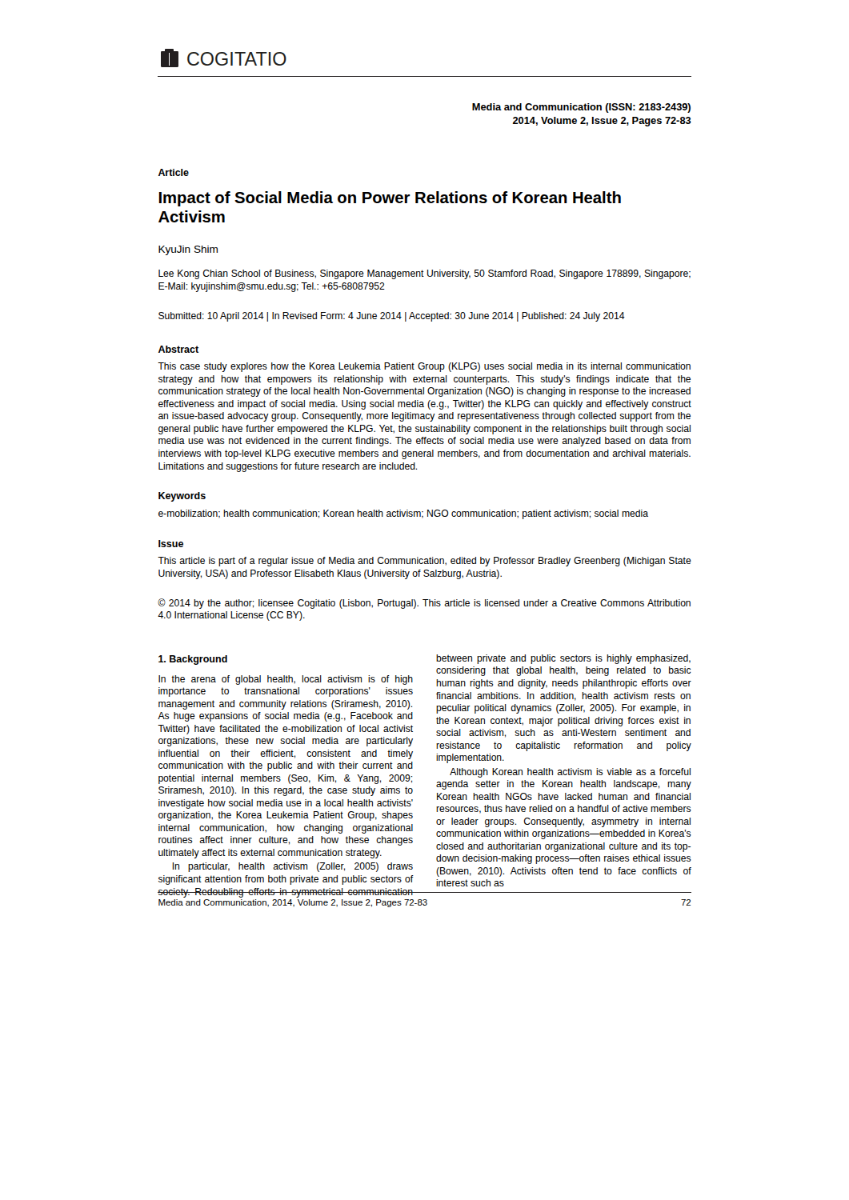COGITATIO
Media and Communication (ISSN: 2183-2439)
2014, Volume 2, Issue 2, Pages 72-83
Article
Impact of Social Media on Power Relations of Korean Health Activism
KyuJin Shim
Lee Kong Chian School of Business, Singapore Management University, 50 Stamford Road, Singapore 178899, Singapore; E-Mail: kyujinshim@smu.edu.sg; Tel.: +65-68087952
Submitted: 10 April 2014 | In Revised Form: 4 June 2014 | Accepted: 30 June 2014 | Published: 24 July 2014
Abstract
This case study explores how the Korea Leukemia Patient Group (KLPG) uses social media in its internal communication strategy and how that empowers its relationship with external counterparts. This study's findings indicate that the communication strategy of the local health Non-Governmental Organization (NGO) is changing in response to the increased effectiveness and impact of social media. Using social media (e.g., Twitter) the KLPG can quickly and effectively construct an issue-based advocacy group. Consequently, more legitimacy and representativeness through collected support from the general public have further empowered the KLPG. Yet, the sustainability component in the relationships built through social media use was not evidenced in the current findings. The effects of social media use were analyzed based on data from interviews with top-level KLPG executive members and general members, and from documentation and archival materials. Limitations and suggestions for future research are included.
Keywords
e-mobilization; health communication; Korean health activism; NGO communication; patient activism; social media
Issue
This article is part of a regular issue of Media and Communication, edited by Professor Bradley Greenberg (Michigan State University, USA) and Professor Elisabeth Klaus (University of Salzburg, Austria).
© 2014 by the author; licensee Cogitatio (Lisbon, Portugal). This article is licensed under a Creative Commons Attribution 4.0 International License (CC BY).
1. Background
In the arena of global health, local activism is of high importance to transnational corporations' issues management and community relations (Sriramesh, 2010). As huge expansions of social media (e.g., Facebook and Twitter) have facilitated the e-mobilization of local activist organizations, these new social media are particularly influential on their efficient, consistent and timely communication with the public and with their current and potential internal members (Seo, Kim, & Yang, 2009; Sriramesh, 2010). In this regard, the case study aims to investigate how social media use in a local health activists' organization, the Korea Leukemia Patient Group, shapes internal communication, how changing organizational routines affect inner culture, and how these changes ultimately affect its external communication strategy.
In particular, health activism (Zoller, 2005) draws significant attention from both private and public sectors of society. Redoubling efforts in symmetrical communication between private and public sectors is highly emphasized, considering that global health, being related to basic human rights and dignity, needs philanthropic efforts over financial ambitions. In addition, health activism rests on peculiar political dynamics (Zoller, 2005). For example, in the Korean context, major political driving forces exist in social activism, such as anti-Western sentiment and resistance to capitalistic reformation and policy implementation.
Although Korean health activism is viable as a forceful agenda setter in the Korean health landscape, many Korean health NGOs have lacked human and financial resources, thus have relied on a handful of active members or leader groups. Consequently, asymmetry in internal communication within organizations—embedded in Korea's closed and authoritarian organizational culture and its top-down decision-making process—often raises ethical issues (Bowen, 2010). Activists often tend to face conflicts of interest such as
Media and Communication, 2014, Volume 2, Issue 2, Pages 72-83 72